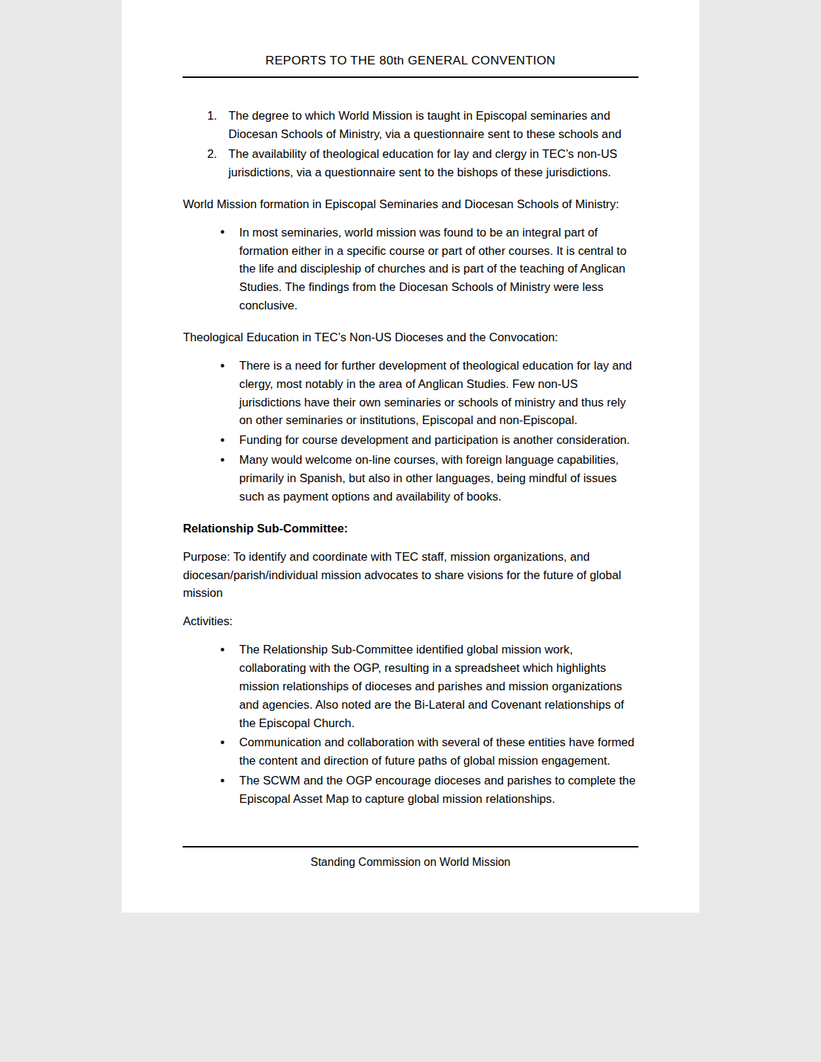REPORTS TO THE 80th GENERAL CONVENTION
The degree to which World Mission is taught in Episcopal seminaries and Diocesan Schools of Ministry, via a questionnaire sent to these schools and
The availability of theological education for lay and clergy in TEC’s non-US jurisdictions, via a questionnaire sent to the bishops of these jurisdictions.
World Mission formation in Episcopal Seminaries and Diocesan Schools of Ministry:
In most seminaries, world mission was found to be an integral part of formation either in a specific course or part of other courses. It is central to the life and discipleship of churches and is part of the teaching of Anglican Studies. The findings from the Diocesan Schools of Ministry were less conclusive.
Theological Education in TEC’s Non-US Dioceses and the Convocation:
There is a need for further development of theological education for lay and clergy, most notably in the area of Anglican Studies. Few non-US jurisdictions have their own seminaries or schools of ministry and thus rely on other seminaries or institutions, Episcopal and non-Episcopal.
Funding for course development and participation is another consideration.
Many would welcome on-line courses, with foreign language capabilities, primarily in Spanish, but also in other languages, being mindful of issues such as payment options and availability of books.
Relationship Sub-Committee:
Purpose: To identify and coordinate with TEC staff, mission organizations, and diocesan/parish/individual mission advocates to share visions for the future of global mission
Activities:
The Relationship Sub-Committee identified global mission work, collaborating with the OGP, resulting in a spreadsheet which highlights mission relationships of dioceses and parishes and mission organizations and agencies. Also noted are the Bi-Lateral and Covenant relationships of the Episcopal Church.
Communication and collaboration with several of these entities have formed the content and direction of future paths of global mission engagement.
The SCWM and the OGP encourage dioceses and parishes to complete the Episcopal Asset Map to capture global mission relationships.
Standing Commission on World Mission